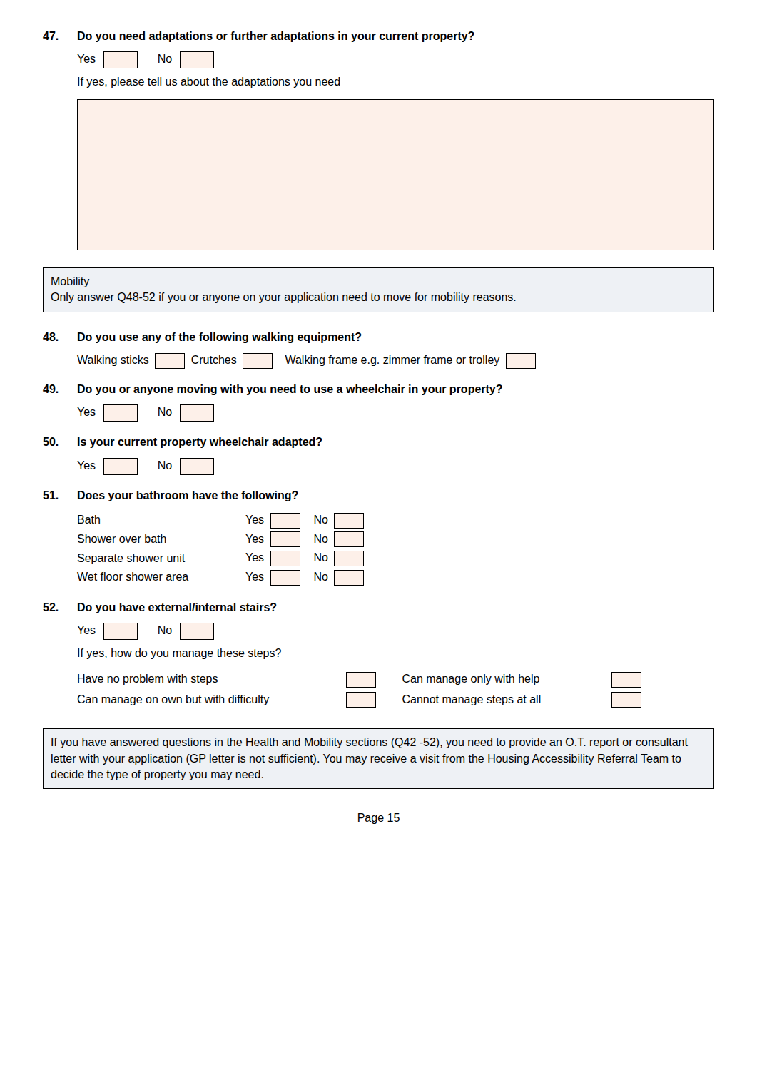47.
Do you need adaptations or further adaptations in your current property?
Yes No
If yes, please tell us about the adaptations you need
Mobility
Only answer Q48-52 if you or anyone on your application need to move for mobility reasons.
48.
Do you use any of the following walking equipment?
Walking sticks Crutches Walking frame e.g. zimmer frame or trolley
49.
Do you or anyone moving with you need to use a wheelchair in your property?
Yes No
50.
Is your current property wheelchair adapted?
Yes No
51.
Does your bathroom have the following?
| Bath | Yes | No |
| Shower over bath | Yes | No |
| Separate shower unit | Yes | No |
| Wet floor shower area | Yes | No |
52.
Do you have external/internal stairs?
Yes No
If yes, how do you manage these steps?
| Have no problem with steps | | Can manage only with help | |
| Can manage on own but with difficulty | | Cannot manage steps at all | |
If you have answered questions in the Health and Mobility sections (Q42 -52), you need to provide an O.T. report or consultant letter with your application (GP letter is not sufficient). You may receive a visit from the Housing Accessibility Referral Team to decide the type of property you may need.
Page 15